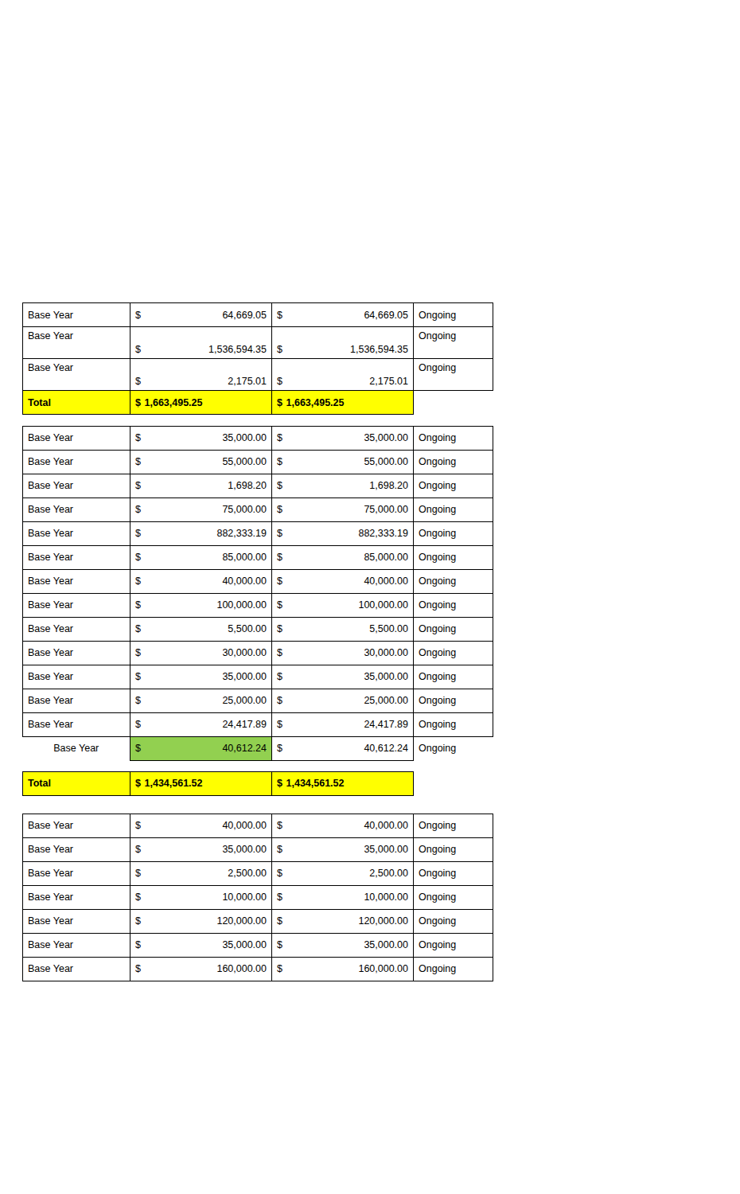| Base Year | $ | 64,669.05 | $ | 64,669.05 | Ongoing |
| Base Year | $ | 1,536,594.35 | $ | 1,536,594.35 | Ongoing |
| Base Year | $ | 2,175.01 | $ | 2,175.01 | Ongoing |
| Total | $ | 1,663,495.25 | $ | 1,663,495.25 | |
| Base Year | $ | 35,000.00 | $ | 35,000.00 | Ongoing |
| Base Year | $ | 55,000.00 | $ | 55,000.00 | Ongoing |
| Base Year | $ | 1,698.20 | $ | 1,698.20 | Ongoing |
| Base Year | $ | 75,000.00 | $ | 75,000.00 | Ongoing |
| Base Year | $ | 882,333.19 | $ | 882,333.19 | Ongoing |
| Base Year | $ | 85,000.00 | $ | 85,000.00 | Ongoing |
| Base Year | $ | 40,000.00 | $ | 40,000.00 | Ongoing |
| Base Year | $ | 100,000.00 | $ | 100,000.00 | Ongoing |
| Base Year | $ | 5,500.00 | $ | 5,500.00 | Ongoing |
| Base Year | $ | 30,000.00 | $ | 30,000.00 | Ongoing |
| Base Year | $ | 35,000.00 | $ | 35,000.00 | Ongoing |
| Base Year | $ | 25,000.00 | $ | 25,000.00 | Ongoing |
| Base Year | $ | 24,417.89 | $ | 24,417.89 | Ongoing |
| Base Year | $ | 40,612.24 | $ | 40,612.24 | Ongoing |
| Total | $ | 1,434,561.52 | $ | 1,434,561.52 | |
| Base Year | $ | 40,000.00 | $ | 40,000.00 | Ongoing |
| Base Year | $ | 35,000.00 | $ | 35,000.00 | Ongoing |
| Base Year | $ | 2,500.00 | $ | 2,500.00 | Ongoing |
| Base Year | $ | 10,000.00 | $ | 10,000.00 | Ongoing |
| Base Year | $ | 120,000.00 | $ | 120,000.00 | Ongoing |
| Base Year | $ | 35,000.00 | $ | 35,000.00 | Ongoing |
| Base Year | $ | 160,000.00 | $ | 160,000.00 | Ongoing |